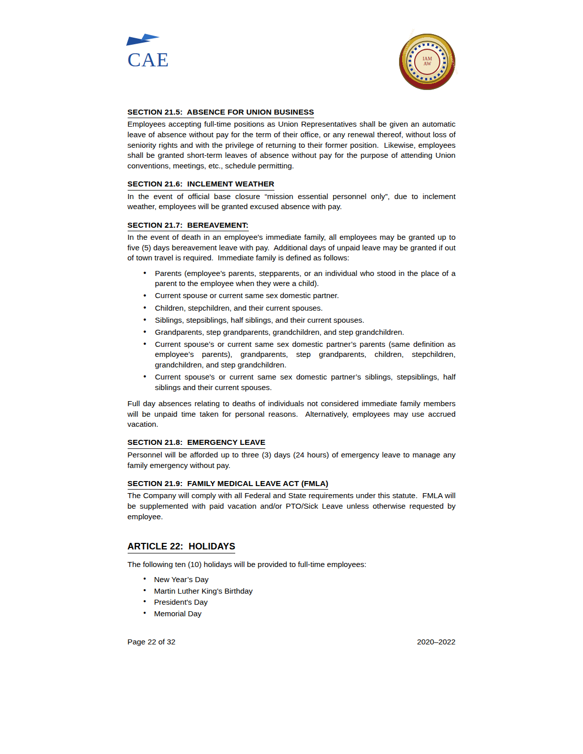CAE
INTERNATIONAL ASSOCIATION
IAM
AW
SECTION 21.5: ABSENCE FOR UNION BUSINESS
Employees accepting full-time positions as Union Representatives shall be given an automatic leave of absence without pay for the term of their office, or any renewal thereof, without loss of seniority rights and with the privilege of returning to their former position. Likewise, employees shall be granted short-term leaves of absence without pay for the purpose of attending Union conventions, meetings, etc., schedule permitting.
SECTION 21.6: INCLEMENT WEATHER
In the event of official base closure “mission essential personnel only”, due to inclement weather, employees will be granted excused absence with pay.
SECTION 21.7: BEREAVEMENT:
In the event of death in an employee's immediate family, all employees may be granted up to five (5) days bereavement leave with pay. Additional days of unpaid leave may be granted if out of town travel is required. Immediate family is defined as follows:
Parents (employee’s parents, stepparents, or an individual who stood in the place of a parent to the employee when they were a child).
Current spouse or current same sex domestic partner.
Children, stepchildren, and their current spouses.
Siblings, stepsiblings, half siblings, and their current spouses.
Grandparents, step grandparents, grandchildren, and step grandchildren.
Current spouse’s or current same sex domestic partner’s parents (same definition as employee’s parents), grandparents, step grandparents, children, stepchildren, grandchildren, and step grandchildren.
Current spouse's or current same sex domestic partner’s siblings, stepsiblings, half siblings and their current spouses.
Full day absences relating to deaths of individuals not considered immediate family members will be unpaid time taken for personal reasons. Alternatively, employees may use accrued vacation.
SECTION 21.8: EMERGENCY LEAVE
Personnel will be afforded up to three (3) days (24 hours) of emergency leave to manage any family emergency without pay.
SECTION 21.9: FAMILY MEDICAL LEAVE ACT (FMLA)
The Company will comply with all Federal and State requirements under this statute. FMLA will be supplemented with paid vacation and/or PTO/Sick Leave unless otherwise requested by employee.
ARTICLE 22: HOLIDAYS
The following ten (10) holidays will be provided to full-time employees:
New Year’s Day
Martin Luther King's Birthday
President's Day
Memorial Day
Page 22 of 32
2020–2022